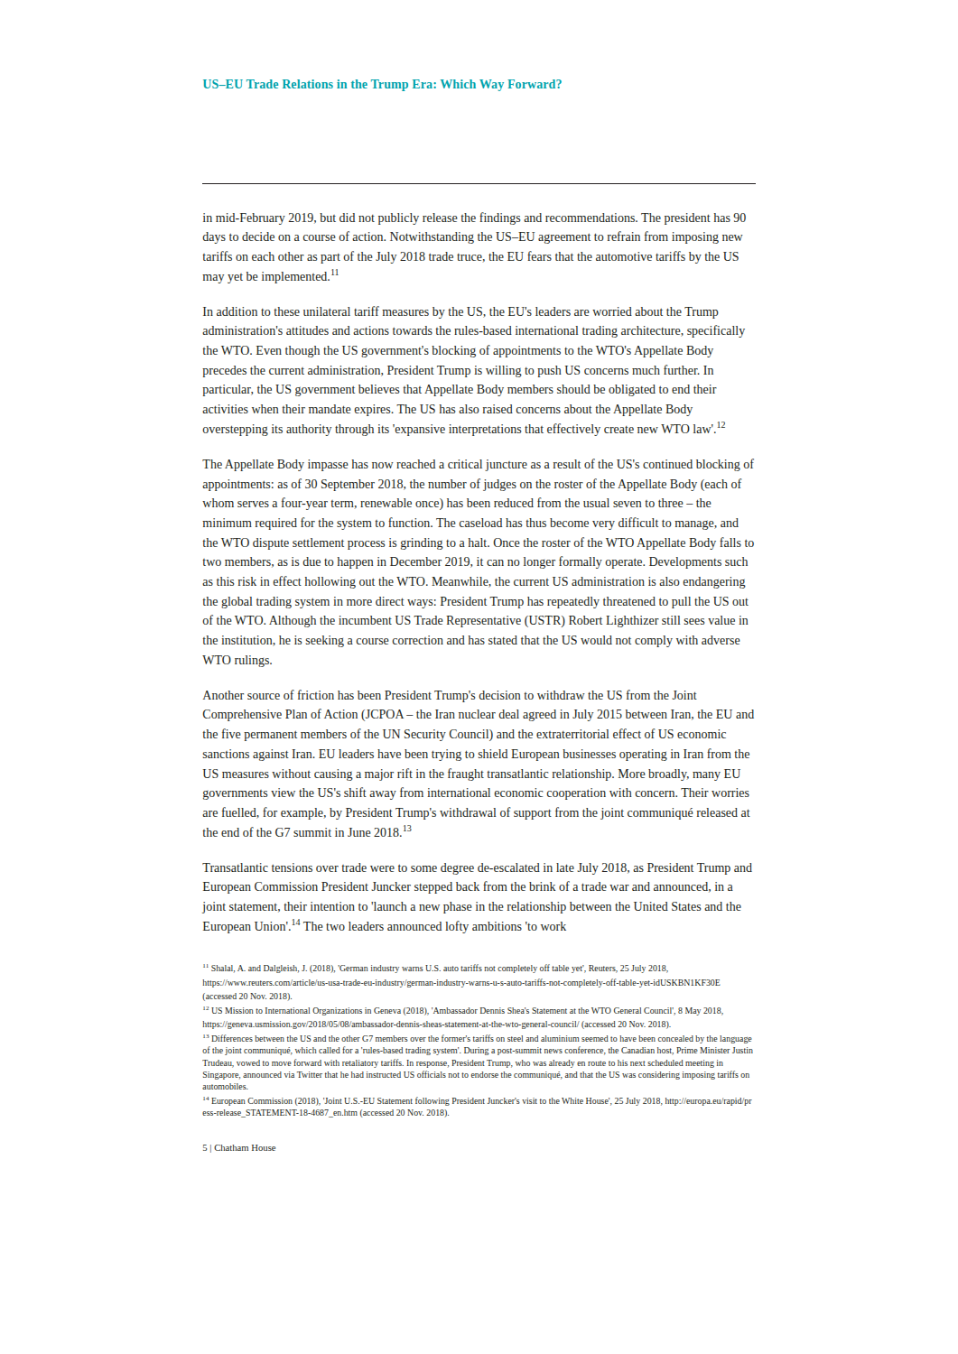US–EU Trade Relations in the Trump Era: Which Way Forward?
in mid-February 2019, but did not publicly release the findings and recommendations. The president has 90 days to decide on a course of action. Notwithstanding the US–EU agreement to refrain from imposing new tariffs on each other as part of the July 2018 trade truce, the EU fears that the automotive tariffs by the US may yet be implemented.11
In addition to these unilateral tariff measures by the US, the EU's leaders are worried about the Trump administration's attitudes and actions towards the rules-based international trading architecture, specifically the WTO. Even though the US government's blocking of appointments to the WTO's Appellate Body precedes the current administration, President Trump is willing to push US concerns much further. In particular, the US government believes that Appellate Body members should be obligated to end their activities when their mandate expires. The US has also raised concerns about the Appellate Body overstepping its authority through its 'expansive interpretations that effectively create new WTO law'.12
The Appellate Body impasse has now reached a critical juncture as a result of the US's continued blocking of appointments: as of 30 September 2018, the number of judges on the roster of the Appellate Body (each of whom serves a four-year term, renewable once) has been reduced from the usual seven to three – the minimum required for the system to function. The caseload has thus become very difficult to manage, and the WTO dispute settlement process is grinding to a halt. Once the roster of the WTO Appellate Body falls to two members, as is due to happen in December 2019, it can no longer formally operate. Developments such as this risk in effect hollowing out the WTO. Meanwhile, the current US administration is also endangering the global trading system in more direct ways: President Trump has repeatedly threatened to pull the US out of the WTO. Although the incumbent US Trade Representative (USTR) Robert Lighthizer still sees value in the institution, he is seeking a course correction and has stated that the US would not comply with adverse WTO rulings.
Another source of friction has been President Trump's decision to withdraw the US from the Joint Comprehensive Plan of Action (JCPOA – the Iran nuclear deal agreed in July 2015 between Iran, the EU and the five permanent members of the UN Security Council) and the extraterritorial effect of US economic sanctions against Iran. EU leaders have been trying to shield European businesses operating in Iran from the US measures without causing a major rift in the fraught transatlantic relationship. More broadly, many EU governments view the US's shift away from international economic cooperation with concern. Their worries are fuelled, for example, by President Trump's withdrawal of support from the joint communiqué released at the end of the G7 summit in June 2018.13
Transatlantic tensions over trade were to some degree de-escalated in late July 2018, as President Trump and European Commission President Juncker stepped back from the brink of a trade war and announced, in a joint statement, their intention to 'launch a new phase in the relationship between the United States and the European Union'.14 The two leaders announced lofty ambitions 'to work
11 Shalal, A. and Dalgleish, J. (2018), 'German industry warns U.S. auto tariffs not completely off table yet', Reuters, 25 July 2018,
https://www.reuters.com/article/us-usa-trade-eu-industry/german-industry-warns-u-s-auto-tariffs-not-completely-off-table-yet-idUSKBN1KF30E
(accessed 20 Nov. 2018).
12 US Mission to International Organizations in Geneva (2018), 'Ambassador Dennis Shea's Statement at the WTO General Council', 8 May 2018,
https://geneva.usmission.gov/2018/05/08/ambassador-dennis-sheas-statement-at-the-wto-general-council/ (accessed 20 Nov. 2018).
13 Differences between the US and the other G7 members over the former's tariffs on steel and aluminium seemed to have been concealed by the language of the joint communiqué, which called for a 'rules-based trading system'. During a post-summit news conference, the Canadian host, Prime Minister Justin Trudeau, vowed to move forward with retaliatory tariffs. In response, President Trump, who was already en route to his next scheduled meeting in Singapore, announced via Twitter that he had instructed US officials not to endorse the communiqué, and that the US was considering imposing tariffs on automobiles.
14 European Commission (2018), 'Joint U.S.-EU Statement following President Juncker's visit to the White House', 25 July 2018, http://europa.eu/rapid/press-release_STATEMENT-18-4687_en.htm (accessed 20 Nov. 2018).
5 | Chatham House